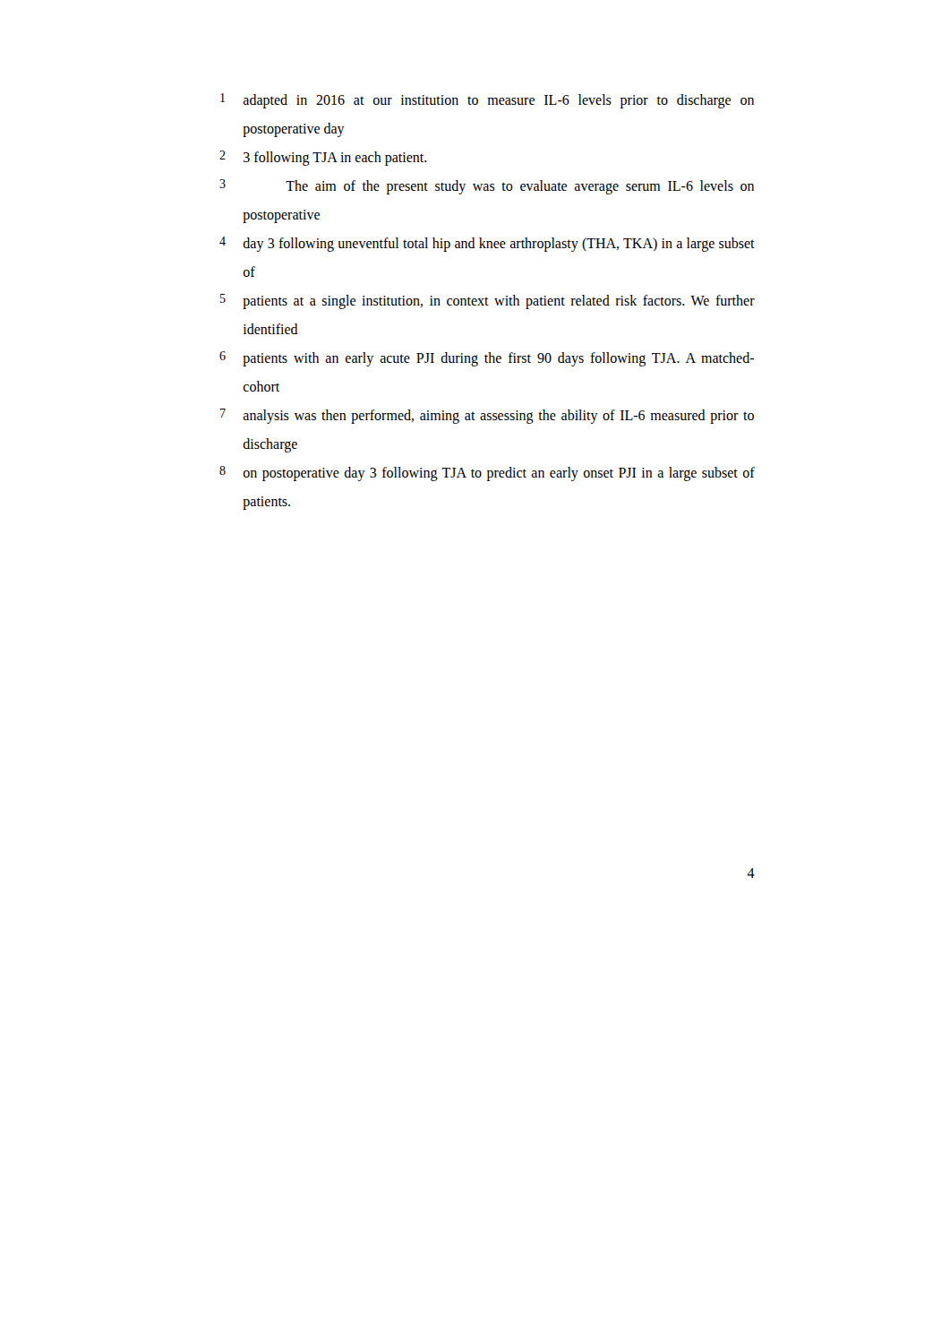adapted in 2016 at our institution to measure IL-6 levels prior to discharge on postoperative day
3 following TJA in each patient.
The aim of the present study was to evaluate average serum IL-6 levels on postoperative
day 3 following uneventful total hip and knee arthroplasty (THA, TKA) in a large subset of
patients at a single institution, in context with patient related risk factors. We further identified
patients with an early acute PJI during the first 90 days following TJA. A matched-cohort
analysis was then performed, aiming at assessing the ability of IL-6 measured prior to discharge
on postoperative day 3 following TJA to predict an early onset PJI in a large subset of patients.
4